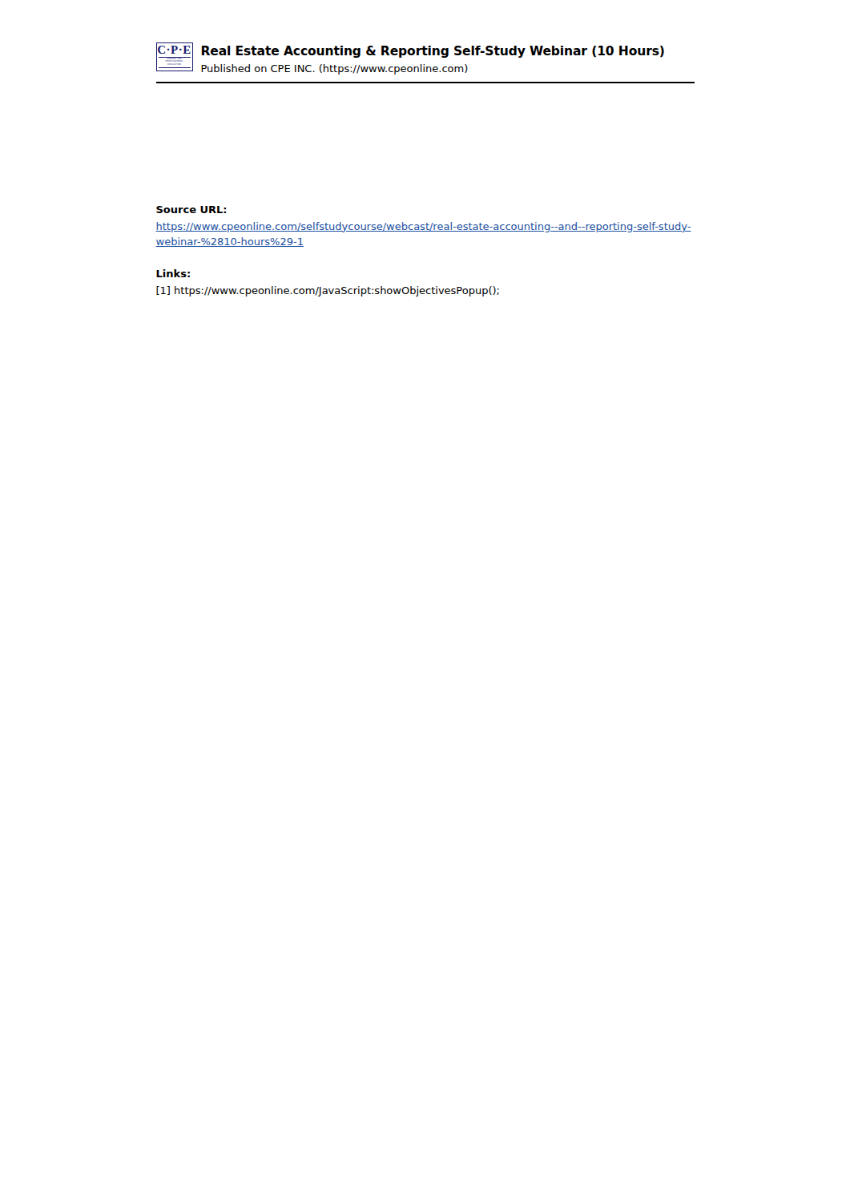C·P·E CENTER FOR PROFESSIONAL EDUCATION
Real Estate Accounting & Reporting Self-Study Webinar (10 Hours)
Published on CPE INC. (https://www.cpeonline.com)
Source URL:
https://www.cpeonline.com/selfstudycourse/webcast/real-estate-accounting--and--reporting-self-study-webinar-%2810-hours%29-1
Links:
[1] https://www.cpeonline.com/JavaScript:showObjectivesPopup();